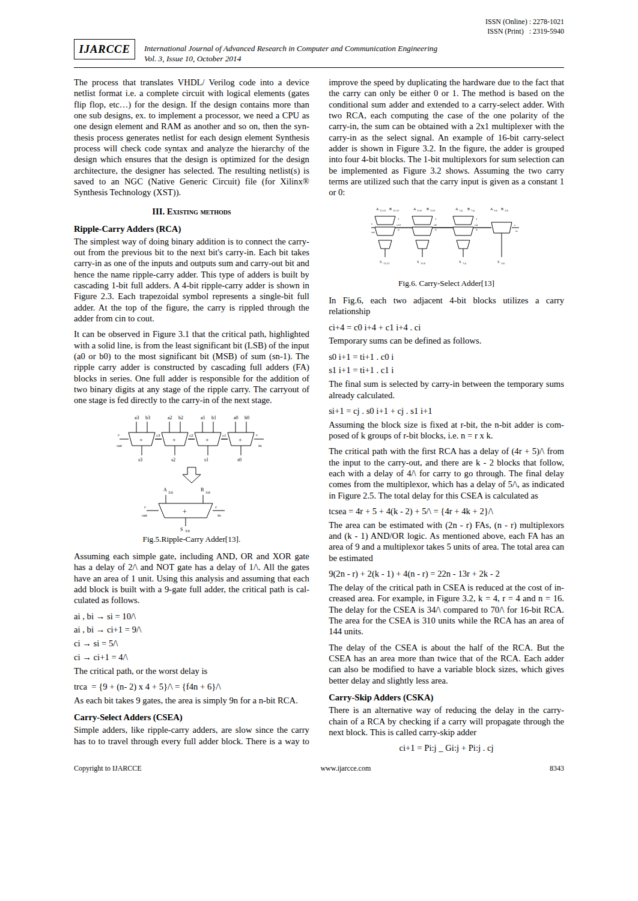ISSN (Online) : 2278-1021
ISSN (Print) : 2319-5940
IJARCCE
International Journal of Advanced Research in Computer and Communication Engineering
Vol. 3, Issue 10, October 2014
The process that translates VHDL/ Verilog code into a device netlist format i.e. a complete circuit with logical elements (gates flip flop, etc…) for the design. If the design contains more than one sub designs, ex. to implement a processor, we need a CPU as one design element and RAM as another and so on, then the synthesis process generates netlist for each design element Synthesis process will check code syntax and analyze the hierarchy of the design which ensures that the design is optimized for the design architecture, the designer has selected. The resulting netlist(s) is saved to an NGC (Native Generic Circuit) file (for Xilinx® Synthesis Technology (XST)).
III. Existing methods
Ripple-Carry Adders (RCA)
The simplest way of doing binary addition is to connect the carry-out from the previous bit to the next bit's carry-in. Each bit takes carry-in as one of the inputs and outputs sum and carry-out bit and hence the name ripple-carry adder. This type of adders is built by cascading 1-bit full adders. A 4-bit ripple-carry adder is shown in Figure 2.3. Each trapezoidal symbol represents a single-bit full adder. At the top of the figure, the carry is rippled through the adder from cin to cout.
It can be observed in Figure 3.1 that the critical path, highlighted with a solid line, is from the least significant bit (LSB) of the input (a0 or b0) to the most significant bit (MSB) of sum (sn-1). The ripple carry adder is constructed by cascading full adders (FA) blocks in series. One full adder is responsible for the addition of two binary digits at any stage of the ripple carry. The carryout of one stage is fed directly to the carry-in of the next stage.
a3 b3 a2 b2 a1 b1 a0 b0 + + + + c in c1 c2 c3 c out s3 s2 s1 s0 A 3:0 B 3:0 + c in c out S 3:0
Fig.5.Ripple-Carry Adder[13].
Assuming each simple gate, including AND, OR and XOR gate has a delay of 2/\ and NOT gate has a delay of 1/\. All the gates have an area of 1 unit. Using this analysis and assuming that each add block is built with a 9-gate full adder, the critical path is calculated as follows.
ai , bi si = 10/\
ai , bi ci+1 = 9/\
ci si = 5/\
ci ci+1 = 4/\
The critical path, or the worst delay is
trca = {9 + (n- 2) x 4 + 5}/\ = {f4n + 6}/\
As each bit takes 9 gates, the area is simply 9n for a n-bit RCA.
Carry-Select Adders (CSEA)
Simple adders, like ripple-carry adders, are slow since the carry has to to travel through every full adder block. There is a way to improve the speed by duplicating the hardware due to the fact that the carry can only be either 0 or 1. The method is based on the conditional sum adder and extended to a carry-select adder. With two RCA, each computing the case of the one polarity of the carry-in, the sum can be obtained with a 2x1 multiplexer with the carry-in as the select signal. An example of 16-bit carry-select adder is shown in Figure 3.2. In the figure, the adder is grouped into four 4-bit blocks. The 1-bit multiplexors for sum selection can be implemented as Figure 3.2 shows. Assuming the two carry terms are utilized such that the carry input is given as a constant 1 or 0:
A15:12 B15:12 A11:8 B11:8 A7:4 B7:4 A3:0 B3:0 1 0 1 0 1 0 c in c out c4 c8 c12 S15:12 S11:8 S7:4 S3:0
Fig.6. Carry-Select Adder[13]
In Fig.6, each two adjacent 4-bit blocks utilizes a carry relationship
ci+4 = c0 i+4 + c1 i+4 . ci
Temporary sums can be defined as follows.
s0 i+1 = ti+1 . c0 i
s1 i+1 = ti+1 . c1 i
The final sum is selected by carry-in between the temporary sums already calculated.
si+1 = cj . s0 i+1 + cj . s1 i+1
Assuming the block size is fixed at r-bit, the n-bit adder is composed of k groups of r-bit blocks, i.e. n = r x k.
The critical path with the first RCA has a delay of (4r + 5)/\ from the input to the carry-out, and there are k - 2 blocks that follow, each with a delay of 4/\ for carry to go through. The final delay comes from the multiplexor, which has a delay of 5/\, as indicated in Figure 2.5. The total delay for this CSEA is calculated as
tcsea = 4r + 5 + 4(k - 2) + 5/\ = {4r + 4k + 2}/\
The area can be estimated with (2n - r) FAs, (n - r) multiplexors and (k - 1) AND/OR logic. As mentioned above, each FA has an area of 9 and a multiplexor takes 5 units of area. The total area can be estimated
9(2n - r) + 2(k - 1) + 4(n - r) = 22n - 13r + 2k - 2
The delay of the critical path in CSEA is reduced at the cost of increased area. For example, in Figure 3.2, k = 4, r = 4 and n = 16. The delay for the CSEA is 34/\ compared to 70/\ for 16-bit RCA. The area for the CSEA is 310 units while the RCA has an area of 144 units.
The delay of the CSEA is about the half of the RCA. But the CSEA has an area more than twice that of the RCA. Each adder can also be modified to have a variable block sizes, which gives better delay and slightly less area.
Carry-Skip Adders (CSKA)
There is an alternative way of reducing the delay in the carry-chain of a RCA by checking if a carry will propagate through the next block. This is called carry-skip adder
ci+1 = Pi:j _ Gi:j + Pi:j . cj
Copyright to IJARCCE www.ijarcce.com 8343